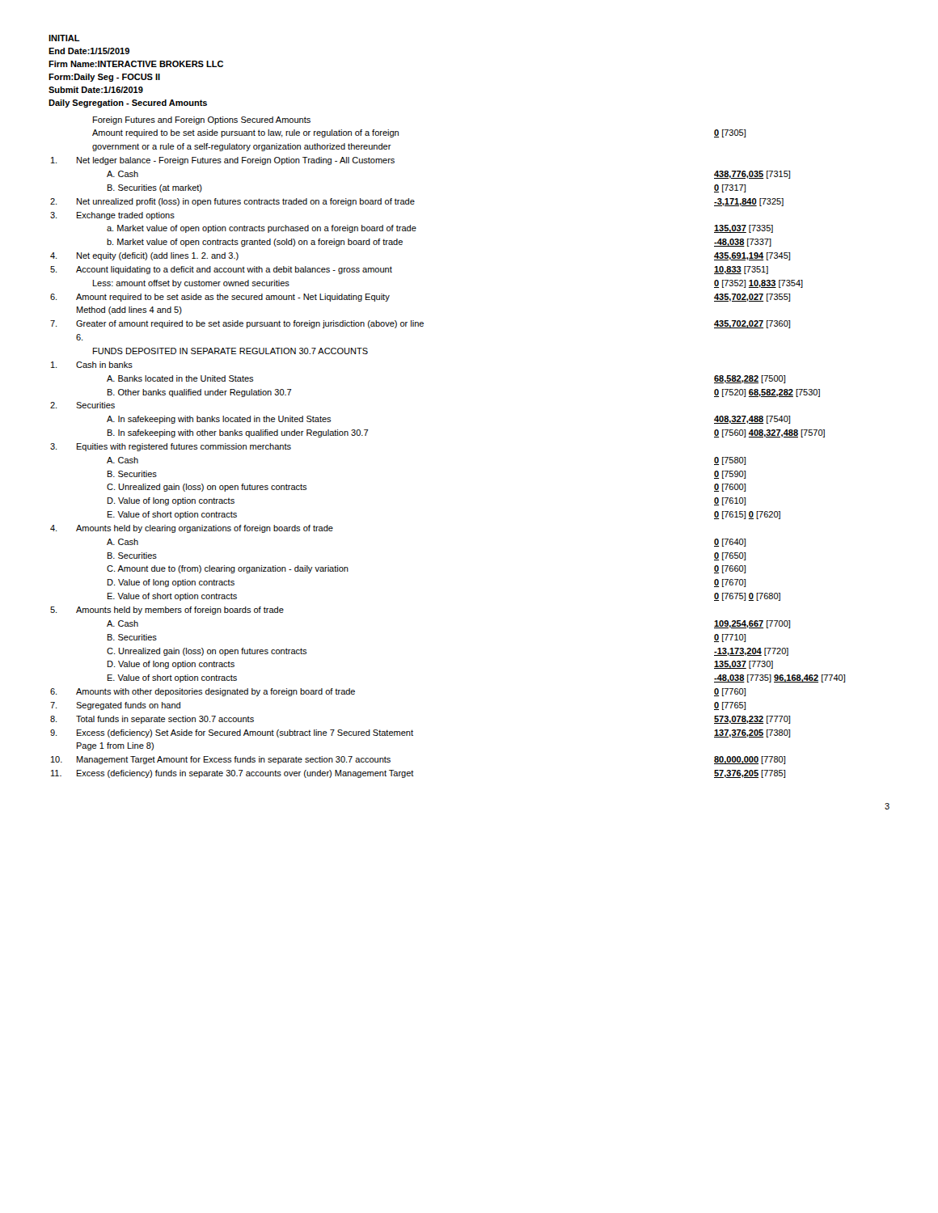INITIAL
End Date:1/15/2019
Firm Name:INTERACTIVE BROKERS LLC
Form:Daily Seg - FOCUS II
Submit Date:1/16/2019
Daily Segregation - Secured Amounts
| | Foreign Futures and Foreign Options Secured Amounts | |
| | Amount required to be set aside pursuant to law, rule or regulation of a foreign | 0 [7305] |
| | government or a rule of a self-regulatory organization authorized thereunder | |
| 1. | Net ledger balance - Foreign Futures and Foreign Option Trading - All Customers | |
| | A. Cash | 438,776,035 [7315] |
| | B. Securities (at market) | 0 [7317] |
| 2. | Net unrealized profit (loss) in open futures contracts traded on a foreign board of trade | -3,171,840 [7325] |
| 3. | Exchange traded options | |
| | a. Market value of open option contracts purchased on a foreign board of trade | 135,037 [7335] |
| | b. Market value of open contracts granted (sold) on a foreign board of trade | -48,038 [7337] |
| 4. | Net equity (deficit) (add lines 1. 2. and 3.) | 435,691,194 [7345] |
| 5. | Account liquidating to a deficit and account with a debit balances - gross amount | 10,833 [7351] |
| | Less: amount offset by customer owned securities | 0 [7352] 10,833 [7354] |
| 6. | Amount required to be set aside as the secured amount - Net Liquidating Equity | 435,702,027 [7355] |
| | Method (add lines 4 and 5) | |
| 7. | Greater of amount required to be set aside pursuant to foreign jurisdiction (above) or line | 435,702,027 [7360] |
| | 6. | |
| | FUNDS DEPOSITED IN SEPARATE REGULATION 30.7 ACCOUNTS | |
| 1. | Cash in banks | |
| | A. Banks located in the United States | 68,582,282 [7500] |
| | B. Other banks qualified under Regulation 30.7 | 0 [7520] 68,582,282 [7530] |
| 2. | Securities | |
| | A. In safekeeping with banks located in the United States | 408,327,488 [7540] |
| | B. In safekeeping with other banks qualified under Regulation 30.7 | 0 [7560] 408,327,488 [7570] |
| 3. | Equities with registered futures commission merchants | |
| | A. Cash | 0 [7580] |
| | B. Securities | 0 [7590] |
| | C. Unrealized gain (loss) on open futures contracts | 0 [7600] |
| | D. Value of long option contracts | 0 [7610] |
| | E. Value of short option contracts | 0 [7615] 0 [7620] |
| 4. | Amounts held by clearing organizations of foreign boards of trade | |
| | A. Cash | 0 [7640] |
| | B. Securities | 0 [7650] |
| | C. Amount due to (from) clearing organization - daily variation | 0 [7660] |
| | D. Value of long option contracts | 0 [7670] |
| | E. Value of short option contracts | 0 [7675] 0 [7680] |
| 5. | Amounts held by members of foreign boards of trade | |
| | A. Cash | 109,254,667 [7700] |
| | B. Securities | 0 [7710] |
| | C. Unrealized gain (loss) on open futures contracts | -13,173,204 [7720] |
| | D. Value of long option contracts | 135,037 [7730] |
| | E. Value of short option contracts | -48,038 [7735] 96,168,462 [7740] |
| 6. | Amounts with other depositories designated by a foreign board of trade | 0 [7760] |
| 7. | Segregated funds on hand | 0 [7765] |
| 8. | Total funds in separate section 30.7 accounts | 573,078,232 [7770] |
| 9. | Excess (deficiency) Set Aside for Secured Amount (subtract line 7 Secured Statement | 137,376,205 [7380] |
| | Page 1 from Line 8) | |
| 10. | Management Target Amount for Excess funds in separate section 30.7 accounts | 80,000,000 [7780] |
| 11. | Excess (deficiency) funds in separate 30.7 accounts over (under) Management Target | 57,376,205 [7785] |
3